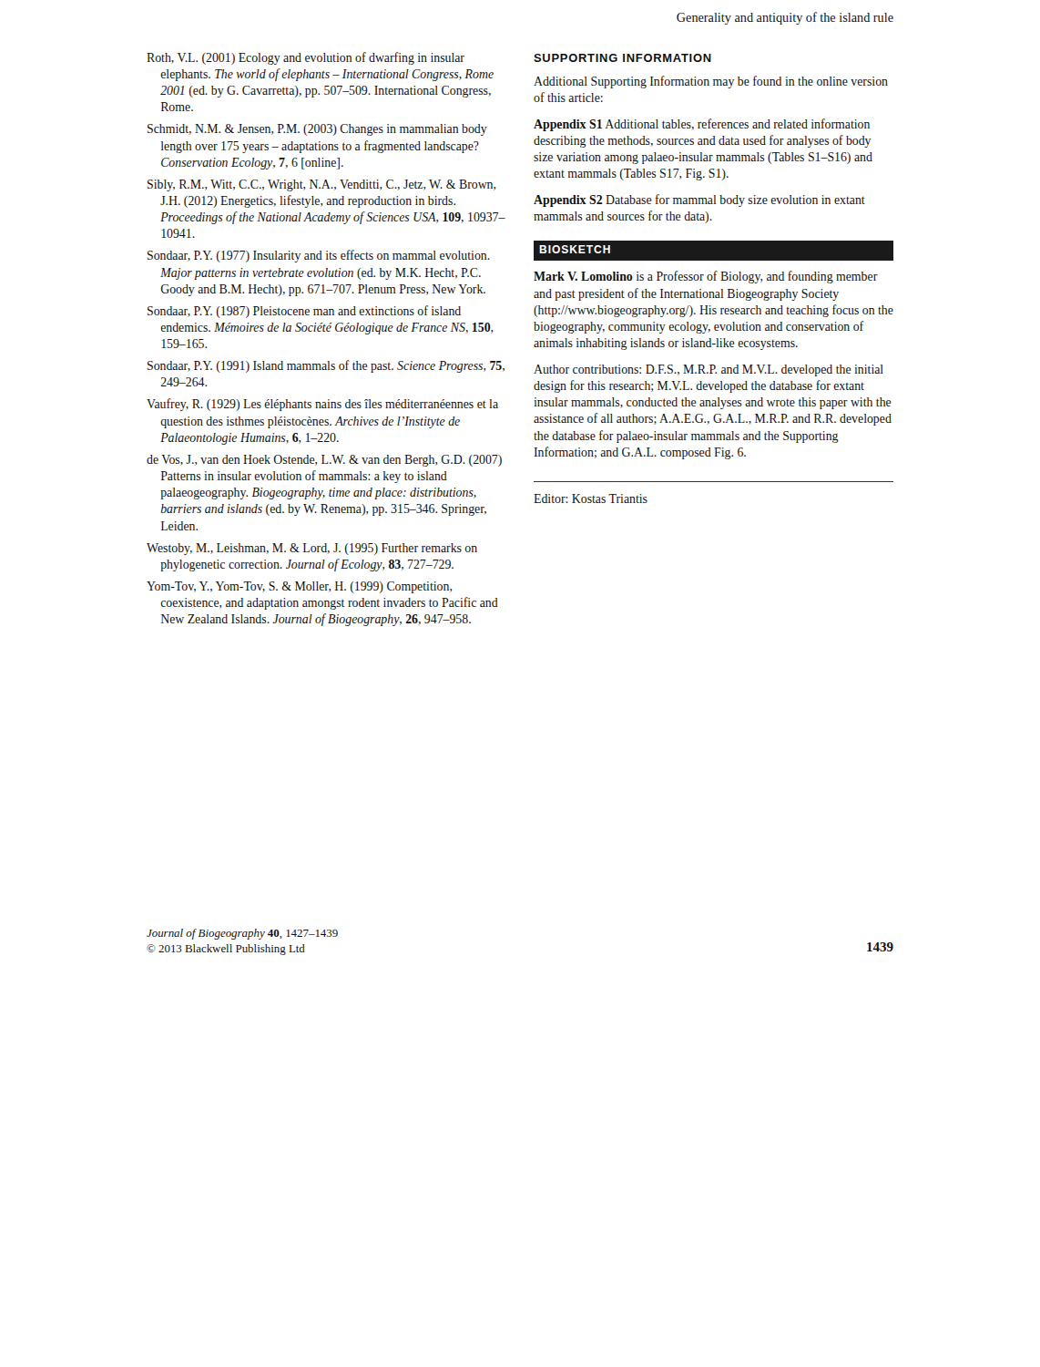Generality and antiquity of the island rule
Roth, V.L. (2001) Ecology and evolution of dwarfing in insular elephants. The world of elephants – International Congress, Rome 2001 (ed. by G. Cavarretta), pp. 507–509. International Congress, Rome.
Schmidt, N.M. & Jensen, P.M. (2003) Changes in mammalian body length over 175 years – adaptations to a fragmented landscape? Conservation Ecology, 7, 6 [online].
Sibly, R.M., Witt, C.C., Wright, N.A., Venditti, C., Jetz, W. & Brown, J.H. (2012) Energetics, lifestyle, and reproduction in birds. Proceedings of the National Academy of Sciences USA, 109, 10937–10941.
Sondaar, P.Y. (1977) Insularity and its effects on mammal evolution. Major patterns in vertebrate evolution (ed. by M.K. Hecht, P.C. Goody and B.M. Hecht), pp. 671–707. Plenum Press, New York.
Sondaar, P.Y. (1987) Pleistocene man and extinctions of island endemics. Mémoires de la Société Géologique de France NS, 150, 159–165.
Sondaar, P.Y. (1991) Island mammals of the past. Science Progress, 75, 249–264.
Vaufrey, R. (1929) Les éléphants nains des îles méditerranéennes et la question des isthmes pléistocènes. Archives de l’Instityte de Palaeontologie Humains, 6, 1–220.
de Vos, J., van den Hoek Ostende, L.W. & van den Bergh, G.D. (2007) Patterns in insular evolution of mammals: a key to island palaeogeography. Biogeography, time and place: distributions, barriers and islands (ed. by W. Renema), pp. 315–346. Springer, Leiden.
Westoby, M., Leishman, M. & Lord, J. (1995) Further remarks on phylogenetic correction. Journal of Ecology, 83, 727–729.
Yom-Tov, Y., Yom-Tov, S. & Moller, H. (1999) Competition, coexistence, and adaptation amongst rodent invaders to Pacific and New Zealand Islands. Journal of Biogeography, 26, 947–958.
Supporting Information
Additional Supporting Information may be found in the online version of this article:
Appendix S1 Additional tables, references and related information describing the methods, sources and data used for analyses of body size variation among palaeo-insular mammals (Tables S1–S16) and extant mammals (Tables S17, Fig. S1).
Appendix S2 Database for mammal body size evolution in extant mammals and sources for the data).
BIOSKETCH
Mark V. Lomolino is a Professor of Biology, and founding member and past president of the International Biogeography Society (http://www.biogeography.org/). His research and teaching focus on the biogeography, community ecology, evolution and conservation of animals inhabiting islands or island-like ecosystems.
Author contributions: D.F.S., M.R.P. and M.V.L. developed the initial design for this research; M.V.L. developed the database for extant insular mammals, conducted the analyses and wrote this paper with the assistance of all authors; A.A.E.G., G.A.L., M.R.P. and R.R. developed the database for palaeo-insular mammals and the Supporting Information; and G.A.L. composed Fig. 6.
Editor: Kostas Triantis
Journal of Biogeography 40, 1427–1439
© 2013 Blackwell Publishing Ltd
1439